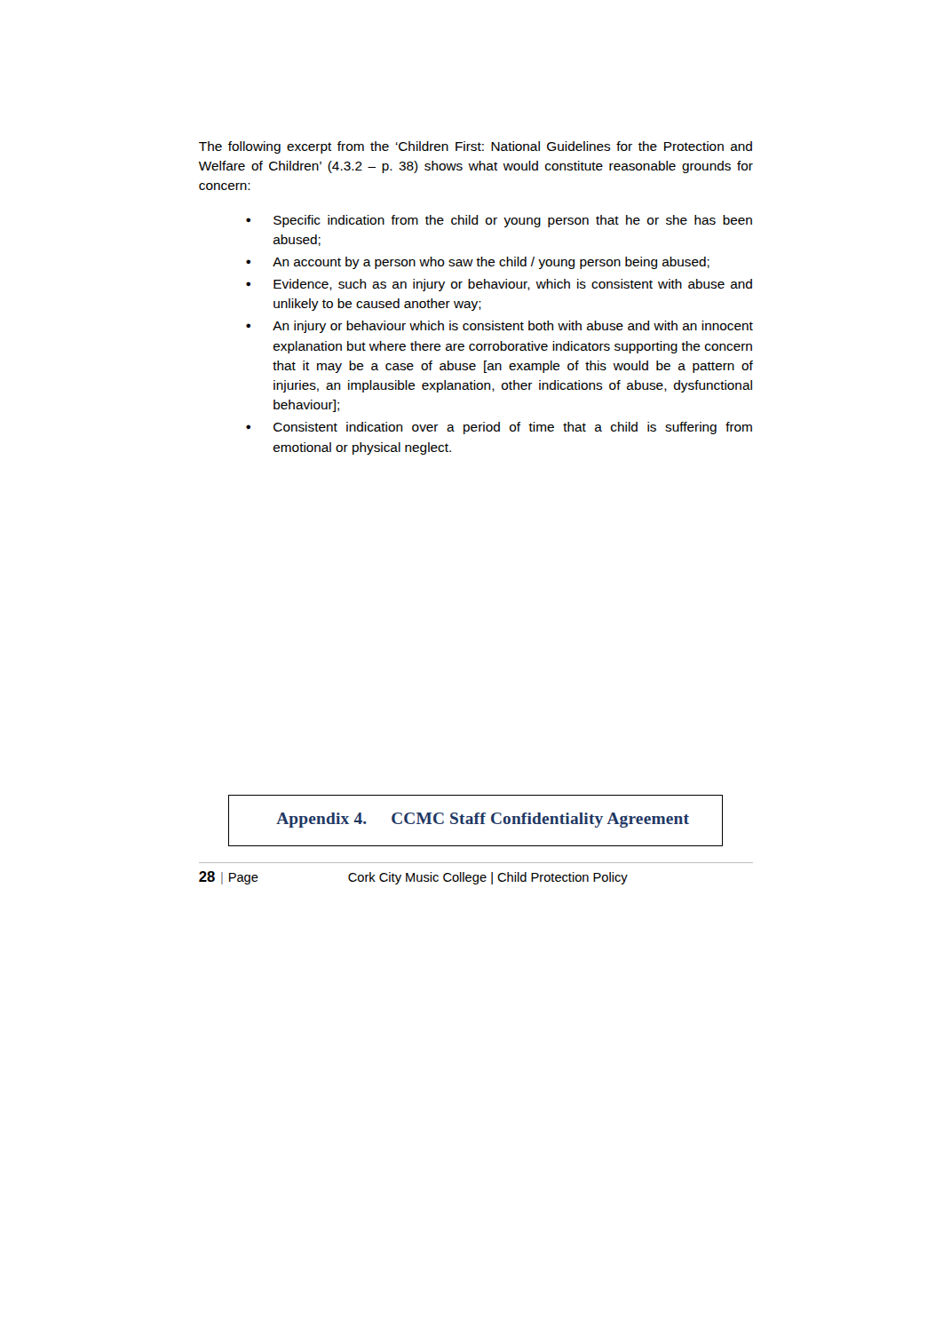The following excerpt from the ‘Children First: National Guidelines for the Protection and Welfare of Children’ (4.3.2 – p. 38) shows what would constitute reasonable grounds for concern:
Specific indication from the child or young person that he or she has been abused;
An account by a person who saw the child / young person being abused;
Evidence, such as an injury or behaviour, which is consistent with abuse and unlikely to be caused another way;
An injury or behaviour which is consistent both with abuse and with an innocent explanation but where there are corroborative indicators supporting the concern that it may be a case of abuse [an example of this would be a pattern of injuries, an implausible explanation, other indications of abuse, dysfunctional behaviour];
Consistent indication over a period of time that a child is suffering from emotional or physical neglect.
Appendix 4. CCMC Staff Confidentiality Agreement
28|Page Cork City Music College | Child Protection Policy